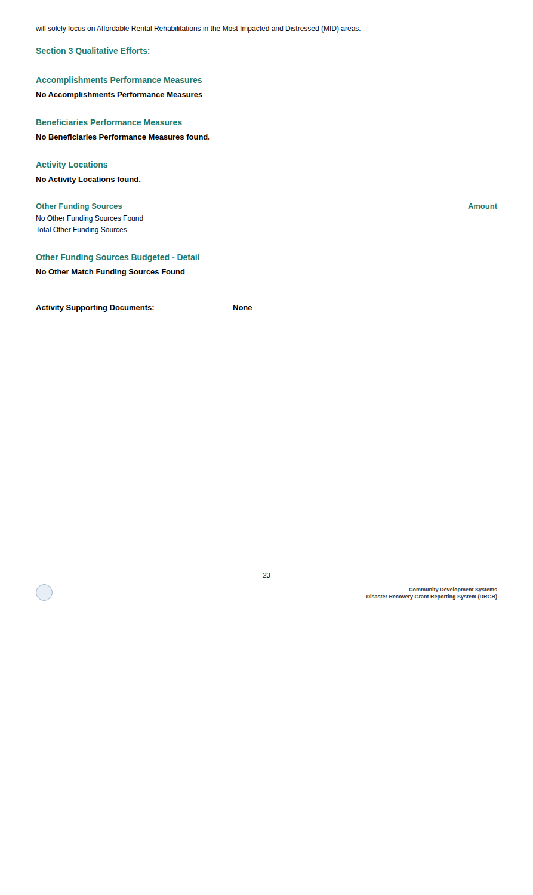will solely focus on Affordable Rental Rehabilitations in the Most Impacted and Distressed (MID) areas.
Section 3 Qualitative Efforts:
Accomplishments Performance Measures
No Accomplishments Performance Measures
Beneficiaries Performance Measures
No Beneficiaries Performance Measures found.
Activity Locations
No Activity Locations found.
Other Funding Sources Amount
No Other Funding Sources Found
Total Other Funding Sources
Other Funding Sources Budgeted - Detail
No Other Match Funding Sources Found
Activity Supporting Documents: None
23
Community Development Systems
Disaster Recovery Grant Reporting System (DRGR)